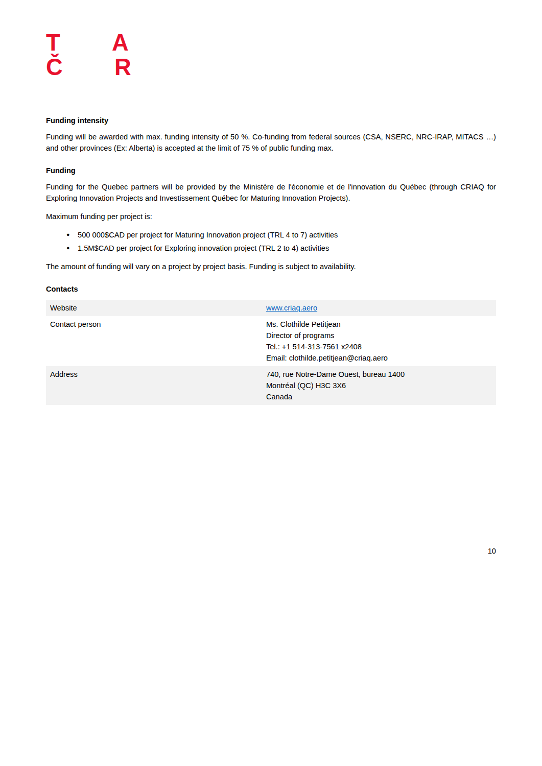T A
Č R
Funding intensity
Funding will be awarded with max. funding intensity of 50 %. Co-funding from federal sources (CSA, NSERC, NRC-IRAP, MITACS …) and other provinces (Ex: Alberta) is accepted at the limit of 75 % of public funding max.
Funding
Funding for the Quebec partners will be provided by the Ministère de l'économie et de l'innovation du Québec (through CRIAQ for Exploring Innovation Projects and Investissement Québec for Maturing Innovation Projects).
Maximum funding per project is:
500 000$CAD per project for Maturing Innovation project (TRL 4 to 7) activities
1.5M$CAD per project for Exploring innovation project (TRL 2 to 4) activities
The amount of funding will vary on a project by project basis. Funding is subject to availability.
Contacts
| Website | www.criaq.aero |
| Contact person | Ms. Clothilde Petitjean Director of programs Tel.: +1 514-313-7561 x2408 Email: clothilde.petitjean@criaq.aero |
| Address | 740, rue Notre-Dame Ouest, bureau 1400 Montréal (QC) H3C 3X6 Canada |
10